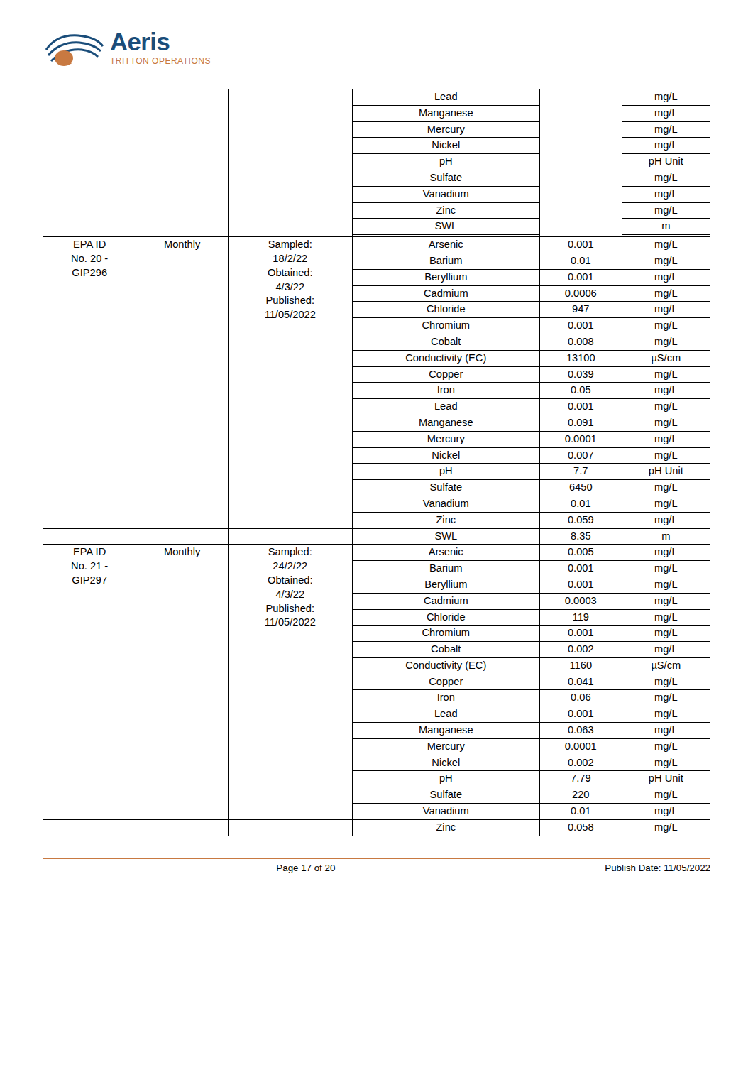Aeris
TRITTON OPERATIONS
| | | | Lead | | mg/L |
| Manganese | mg/L |
| Mercury | mg/L |
| Nickel | mg/L |
| pH | pH Unit |
| Sulfate | mg/L |
| Vanadium | mg/L |
| Zinc | mg/L |
| SWL | m |
| EPA ID No. 20 - GIP296 | Monthly | Sampled: 18/2/22 Obtained: 4/3/22 Published: 11/05/2022 | Arsenic | 0.001 | mg/L |
| Barium | 0.01 | mg/L |
| Beryllium | 0.001 | mg/L |
| Cadmium | 0.0006 | mg/L |
| Chloride | 947 | mg/L |
| Chromium | 0.001 | mg/L |
| Cobalt | 0.008 | mg/L |
| Conductivity (EC) | 13100 | µS/cm |
| Copper | 0.039 | mg/L |
| Iron | 0.05 | mg/L |
| Lead | 0.001 | mg/L |
| Manganese | 0.091 | mg/L |
| Mercury | 0.0001 | mg/L |
| Nickel | 0.007 | mg/L |
| pH | 7.7 | pH Unit |
| Sulfate | 6450 | mg/L |
| Vanadium | 0.01 | mg/L |
| Zinc | 0.059 | mg/L |
| | | | SWL | 8.35 | m |
| EPA ID No. 21 - GIP297 | Monthly | Sampled: 24/2/22 Obtained: 4/3/22 Published: 11/05/2022 | Arsenic | 0.005 | mg/L |
| Barium | 0.001 | mg/L |
| Beryllium | 0.001 | mg/L |
| Cadmium | 0.0003 | mg/L |
| Chloride | 119 | mg/L |
| Chromium | 0.001 | mg/L |
| Cobalt | 0.002 | mg/L |
| Conductivity (EC) | 1160 | µS/cm |
| Copper | 0.041 | mg/L |
| Iron | 0.06 | mg/L |
| Lead | 0.001 | mg/L |
| Manganese | 0.063 | mg/L |
| Mercury | 0.0001 | mg/L |
| Nickel | 0.002 | mg/L |
| pH | 7.79 | pH Unit |
| Sulfate | 220 | mg/L |
| Vanadium | 0.01 | mg/L |
| | | | Zinc | 0.058 | mg/L |
Page 17 of 20
Publish Date: 11/05/2022